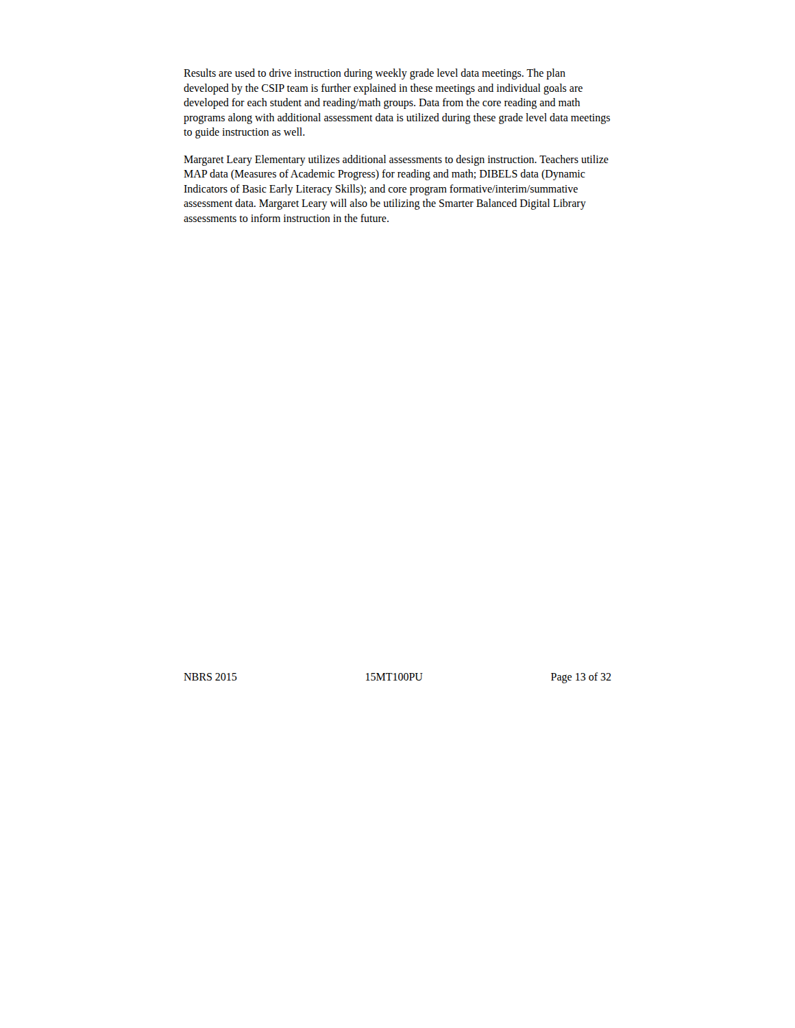Results are used to drive instruction during weekly grade level data meetings. The plan developed by the CSIP team is further explained in these meetings and individual goals are developed for each student and reading/math groups. Data from the core reading and math programs along with additional assessment data is utilized during these grade level data meetings to guide instruction as well.
Margaret Leary Elementary utilizes additional assessments to design instruction. Teachers utilize MAP data (Measures of Academic Progress) for reading and math; DIBELS data (Dynamic Indicators of Basic Early Literacy Skills); and core program formative/interim/summative assessment data. Margaret Leary will also be utilizing the Smarter Balanced Digital Library assessments to inform instruction in the future.
NBRS 2015 15MT100PU Page 13 of 32